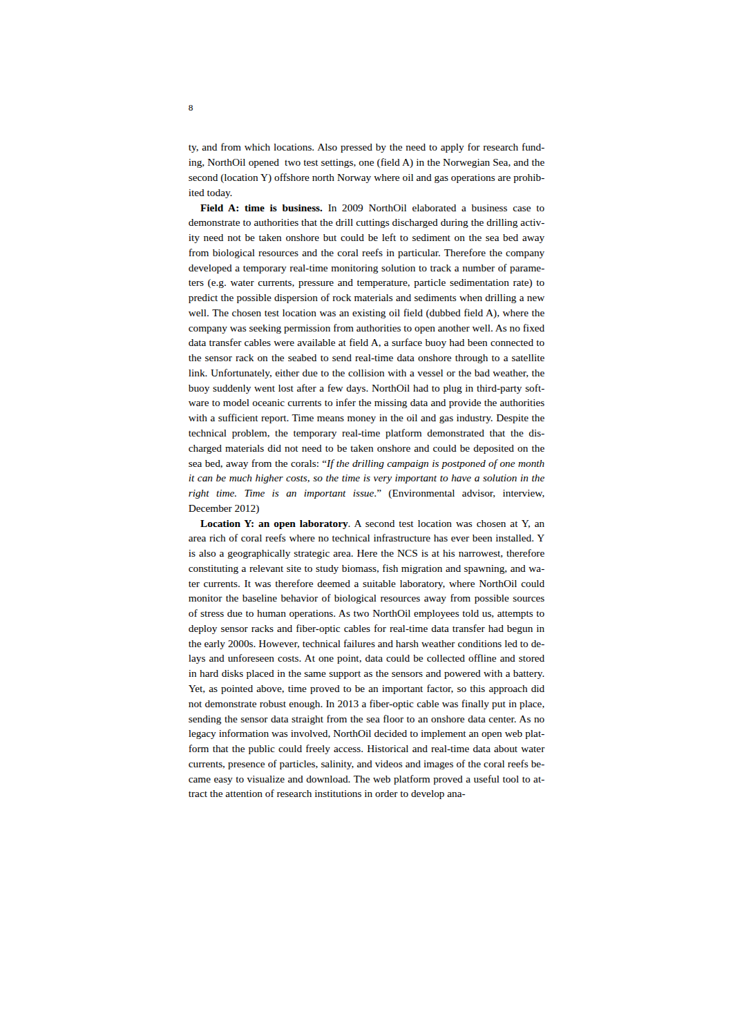8
ty, and from which locations. Also pressed by the need to apply for research funding, NorthOil opened two test settings, one (field A) in the Norwegian Sea, and the second (location Y) offshore north Norway where oil and gas operations are prohibited today.
Field A: time is business. In 2009 NorthOil elaborated a business case to demonstrate to authorities that the drill cuttings discharged during the drilling activity need not be taken onshore but could be left to sediment on the sea bed away from biological resources and the coral reefs in particular. Therefore the company developed a temporary real-time monitoring solution to track a number of parameters (e.g. water currents, pressure and temperature, particle sedimentation rate) to predict the possible dispersion of rock materials and sediments when drilling a new well. The chosen test location was an existing oil field (dubbed field A), where the company was seeking permission from authorities to open another well. As no fixed data transfer cables were available at field A, a surface buoy had been connected to the sensor rack on the seabed to send real-time data onshore through to a satellite link. Unfortunately, either due to the collision with a vessel or the bad weather, the buoy suddenly went lost after a few days. NorthOil had to plug in third-party software to model oceanic currents to infer the missing data and provide the authorities with a sufficient report. Time means money in the oil and gas industry. Despite the technical problem, the temporary real-time platform demonstrated that the discharged materials did not need to be taken onshore and could be deposited on the sea bed, away from the corals: “If the drilling campaign is postponed of one month it can be much higher costs, so the time is very important to have a solution in the right time. Time is an important issue.” (Environmental advisor, interview, December 2012)
Location Y: an open laboratory. A second test location was chosen at Y, an area rich of coral reefs where no technical infrastructure has ever been installed. Y is also a geographically strategic area. Here the NCS is at his narrowest, therefore constituting a relevant site to study biomass, fish migration and spawning, and water currents. It was therefore deemed a suitable laboratory, where NorthOil could monitor the baseline behavior of biological resources away from possible sources of stress due to human operations. As two NorthOil employees told us, attempts to deploy sensor racks and fiber-optic cables for real-time data transfer had begun in the early 2000s. However, technical failures and harsh weather conditions led to delays and unforeseen costs. At one point, data could be collected offline and stored in hard disks placed in the same support as the sensors and powered with a battery. Yet, as pointed above, time proved to be an important factor, so this approach did not demonstrate robust enough. In 2013 a fiber-optic cable was finally put in place, sending the sensor data straight from the sea floor to an onshore data center. As no legacy information was involved, NorthOil decided to implement an open web platform that the public could freely access. Historical and real-time data about water currents, presence of particles, salinity, and videos and images of the coral reefs became easy to visualize and download. The web platform proved a useful tool to attract the attention of research institutions in order to develop ana-